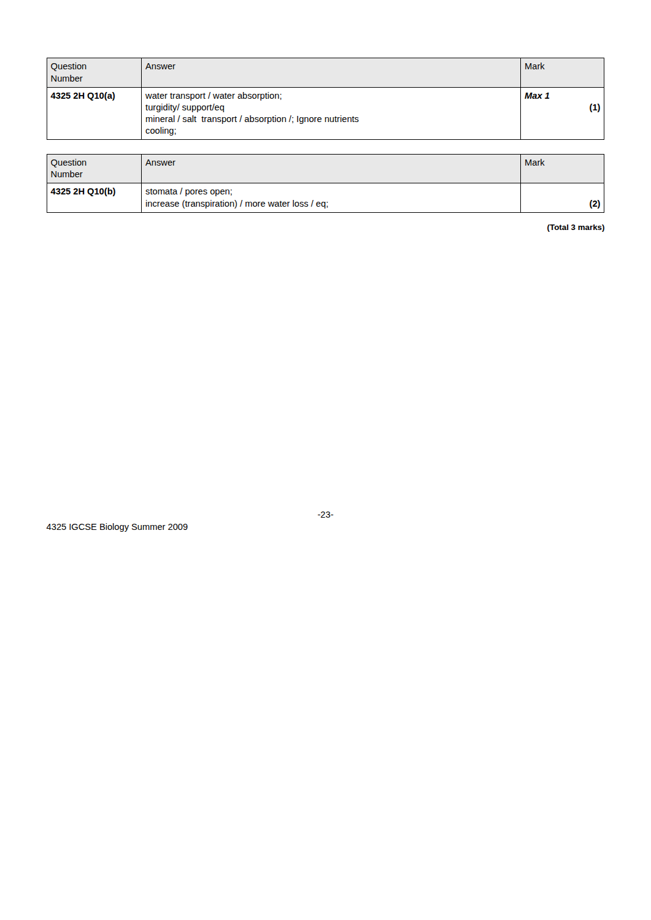| Question Number | Answer | Mark |
| --- | --- | --- |
| 4325 2H Q10(a) | water transport / water absorption; turgidity/ support/eq mineral / salt transport / absorption /; Ignore nutrients cooling; | Max 1 (1) |
| Question Number | Answer | Mark |
| --- | --- | --- |
| 4325 2H Q10(b) | stomata / pores open; increase (transpiration) / more water loss / eq; | (2) |
(Total 3 marks)
-23-
4325 IGCSE Biology Summer 2009